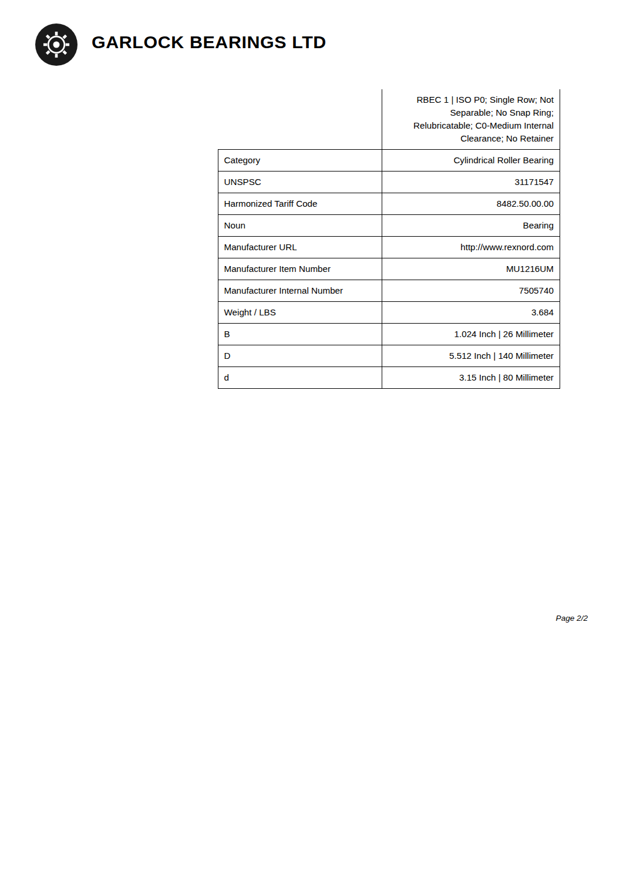GARLOCK BEARINGS LTD
| | RBEC 1 / ISO P0; Single Row; Not Separable; No Snap Ring; Relubricatable; C0-Medium Internal Clearance; No Retainer |
| Category | Cylindrical Roller Bearing |
| UNSPSC | 31171547 |
| Harmonized Tariff Code | 8482.50.00.00 |
| Noun | Bearing |
| Manufacturer URL | http://www.rexnord.com |
| Manufacturer Item Number | MU1216UM |
| Manufacturer Internal Number | 7505740 |
| Weight / LBS | 3.684 |
| B | 1.024 Inch / 26 Millimeter |
| D | 5.512 Inch / 140 Millimeter |
| d | 3.15 Inch / 80 Millimeter |
Page 2/2